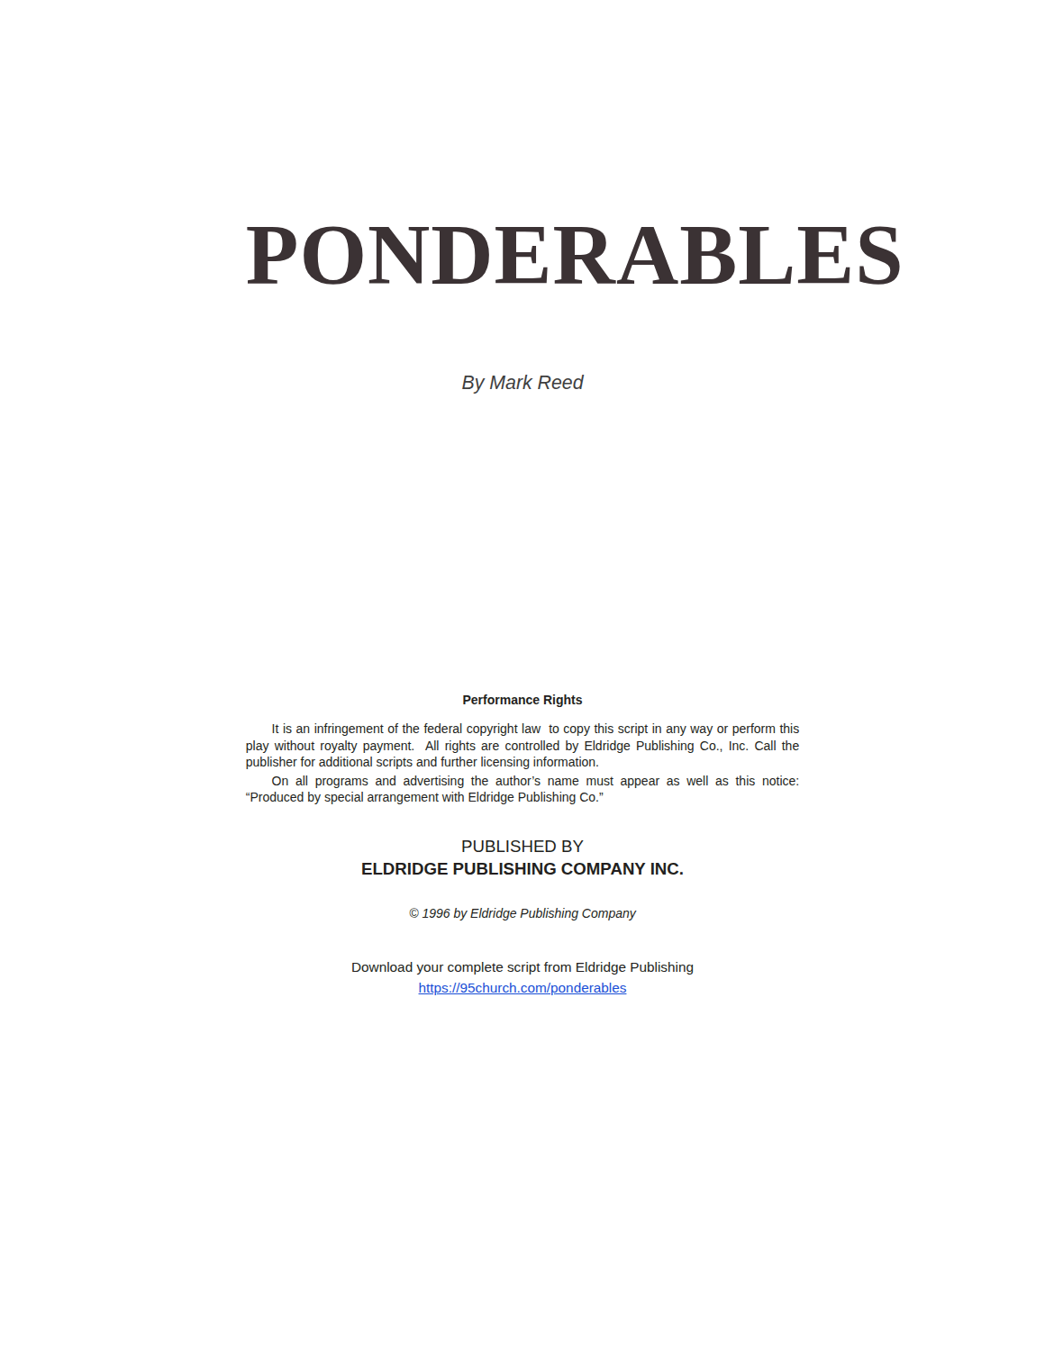PONDERABLES
By Mark Reed
Performance Rights
It is an infringement of the federal copyright law to copy this script in any way or perform this play without royalty payment. All rights are controlled by Eldridge Publishing Co., Inc. Call the publisher for additional scripts and further licensing information.
On all programs and advertising the author’s name must appear as well as this notice: “Produced by special arrangement with Eldridge Publishing Co.”
PUBLISHED BY
ELDRIDGE PUBLISHING COMPANY INC.
© 1996 by Eldridge Publishing Company
Download your complete script from Eldridge Publishing
https://95church.com/ponderables